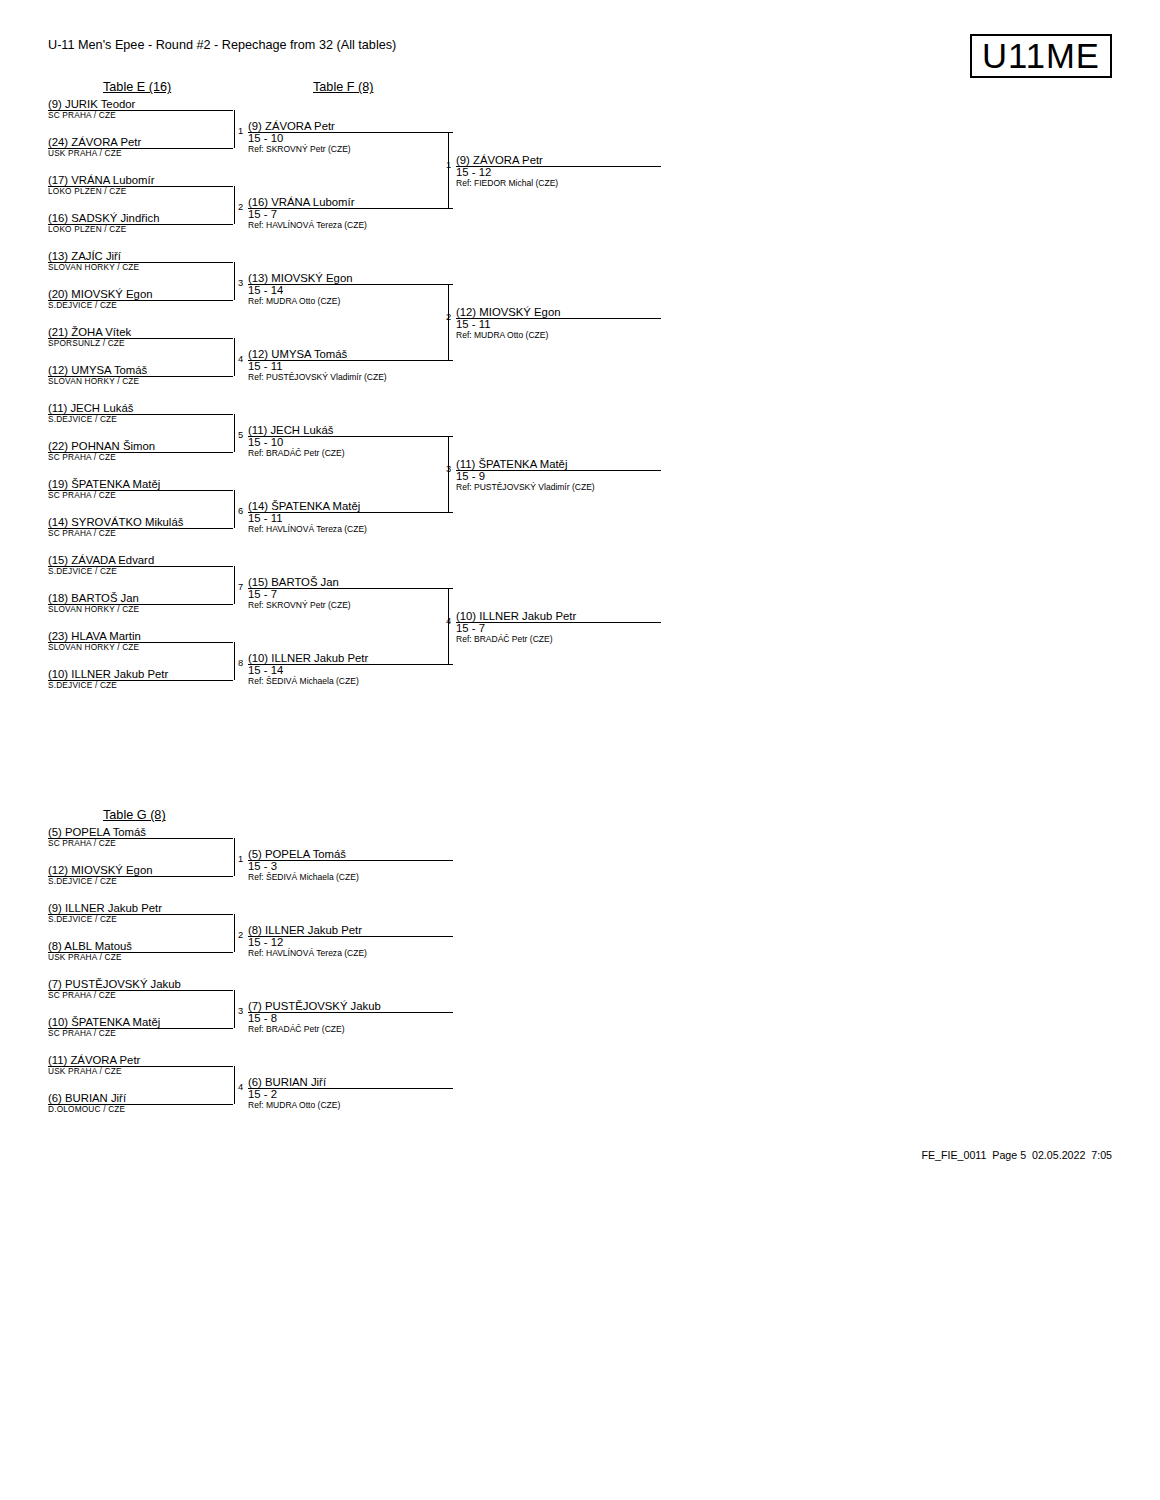U-11 Men's Epee - Round #2 - Repechage from 32 (All tables)
U11ME
Table E (16) Table F (8)
(9) JURIK Teodor
SC PRAHA / CZE
(24) ZÁVORA Petr
USK PRAHA / CZE
1
(9) ZÁVORA Petr
15 - 10
Ref: SKROVNÝ Petr (CZE)
(17) VRÁNA Lubomír
LOKO PLZEŇ / CZE
(16) SADSKÝ Jindřich
LOKO PLZEŇ / CZE
2
(16) VRÁNA Lubomír
15 - 7
Ref: HAVLÍNOVÁ Tereza (CZE)
(13) ZAJÍC Jiří
SLOVAN HORKY / CZE
(20) MIOVSKÝ Egon
S.DEJVICE / CZE
3
(13) MIOVSKÝ Egon
15 - 14
Ref: MUDRA Otto (CZE)
(21) ŽOHA Vítek
SPORŠÚNLZ / CZE
(12) UMYSA Tomáš
SLOVAN HORKY / CZE
4
(12) UMYSA Tomáš
15 - 11
Ref: PUSTĚJOVSKÝ Vladimír (CZE)
(11) JECH Lukáš
S.DEJVICE / CZE
(22) POHNAN Šimon
SC PRAHA / CZE
5
(11) JECH Lukáš
15 - 10
Ref: BRADÁČ Petr (CZE)
(19) ŠPATENKA Matěj
SC PRAHA / CZE
(14) SYROVÁTKO Mikuláš
SC PRAHA / CZE
6
(14) ŠPATENKA Matěj
15 - 11
Ref: HAVLÍNOVÁ Tereza (CZE)
(15) ZÁVADA Edvard
S.DEJVICE / CZE
(18) BARTOŠ Jan
SLOVAN HORKY / CZE
7
(15) BARTOŠ Jan
15 - 7
Ref: SKROVNÝ Petr (CZE)
(23) HLAVA Martin
SLOVAN HORKY / CZE
(10) ILLNER Jakub Petr
S.DEJVICE / CZE
8
(10) ILLNER Jakub Petr
15 - 14
Ref: ŠEDIVÁ Michaela (CZE)
1
(9) ZÁVORA Petr
15 - 12
Ref: FIEDOR Michal (CZE)
2
(12) MIOVSKÝ Egon
15 - 11
Ref: MUDRA Otto (CZE)
3
(11) ŠPATENKA Matěj
15 - 9
Ref: PUSTĚJOVSKÝ Vladimír (CZE)
4
(10) ILLNER Jakub Petr
15 - 7
Ref: BRADÁČ Petr (CZE)
Table G (8)
(5) POPELA Tomáš
SC PRAHA / CZE
(12) MIOVSKÝ Egon
S.DEJVICE / CZE
1
(5) POPELA Tomáš
15 - 3
Ref: ŠEDIVÁ Michaela (CZE)
(9) ILLNER Jakub Petr
S.DEJVICE / CZE
(8) ALBL Matouš
USK PRAHA / CZE
2
(8) ILLNER Jakub Petr
15 - 12
Ref: HAVLÍNOVÁ Tereza (CZE)
(7) PUSTĚJOVSKÝ Jakub
SC PRAHA / CZE
(10) ŠPATENKA Matěj
SC PRAHA / CZE
3
(7) PUSTĚJOVSKÝ Jakub
15 - 8
Ref: BRADÁČ Petr (CZE)
(11) ZÁVORA Petr
USK PRAHA / CZE
(6) BURIAN Jiří
D.OLOMOUC / CZE
4
(6) BURIAN Jiří
15 - 2
Ref: MUDRA Otto (CZE)
FE_FIE_0011 Page 5 02.05.2022 7:05